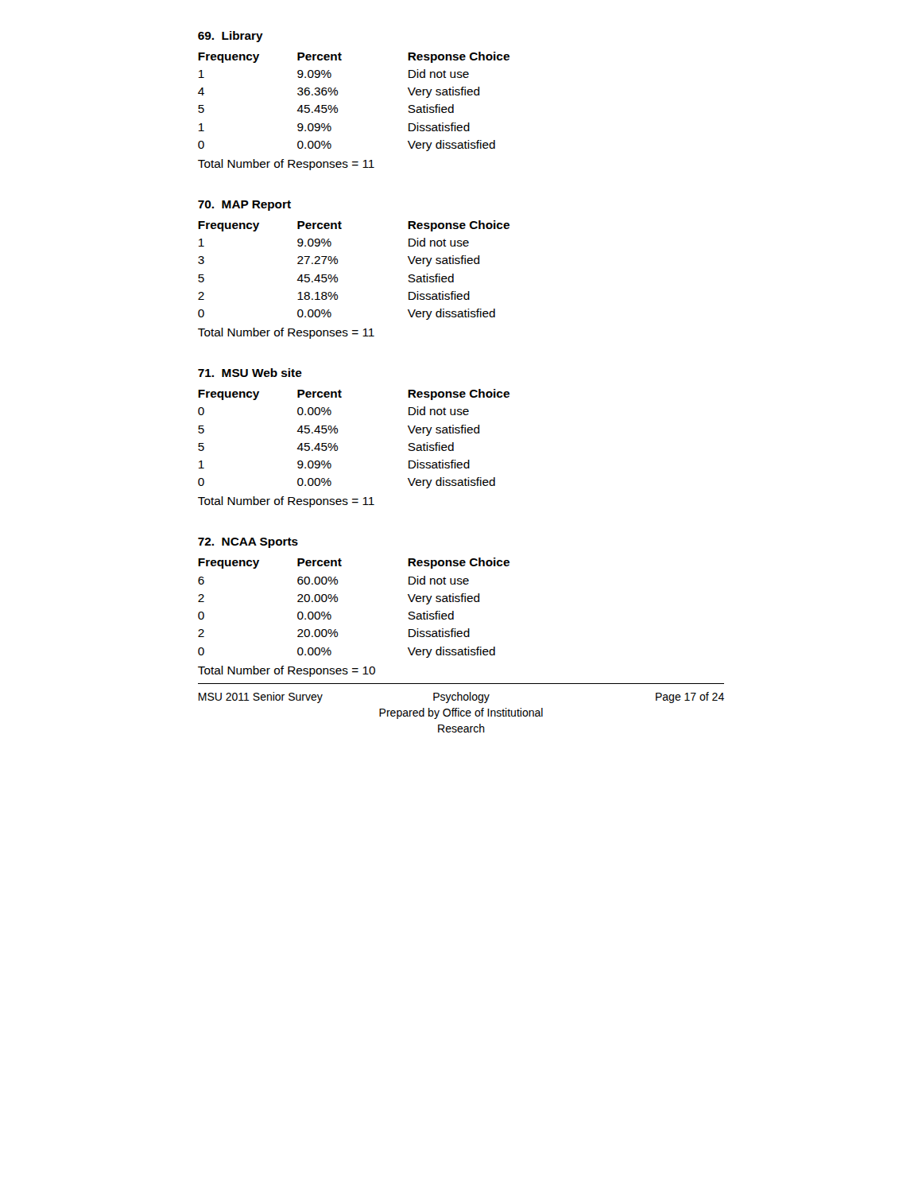69. Library
| Frequency | Percent | Response Choice |
| --- | --- | --- |
| 1 | 9.09% | Did not use |
| 4 | 36.36% | Very satisfied |
| 5 | 45.45% | Satisfied |
| 1 | 9.09% | Dissatisfied |
| 0 | 0.00% | Very dissatisfied |
Total Number of Responses = 11
70. MAP Report
| Frequency | Percent | Response Choice |
| --- | --- | --- |
| 1 | 9.09% | Did not use |
| 3 | 27.27% | Very satisfied |
| 5 | 45.45% | Satisfied |
| 2 | 18.18% | Dissatisfied |
| 0 | 0.00% | Very dissatisfied |
Total Number of Responses = 11
71. MSU Web site
| Frequency | Percent | Response Choice |
| --- | --- | --- |
| 0 | 0.00% | Did not use |
| 5 | 45.45% | Very satisfied |
| 5 | 45.45% | Satisfied |
| 1 | 9.09% | Dissatisfied |
| 0 | 0.00% | Very dissatisfied |
Total Number of Responses = 11
72. NCAA Sports
| Frequency | Percent | Response Choice |
| --- | --- | --- |
| 6 | 60.00% | Did not use |
| 2 | 20.00% | Very satisfied |
| 0 | 0.00% | Satisfied |
| 2 | 20.00% | Dissatisfied |
| 0 | 0.00% | Very dissatisfied |
Total Number of Responses = 10
MSU 2011 Senior Survey
Psychology
Page 17 of 24
Prepared by Office of Institutional Research